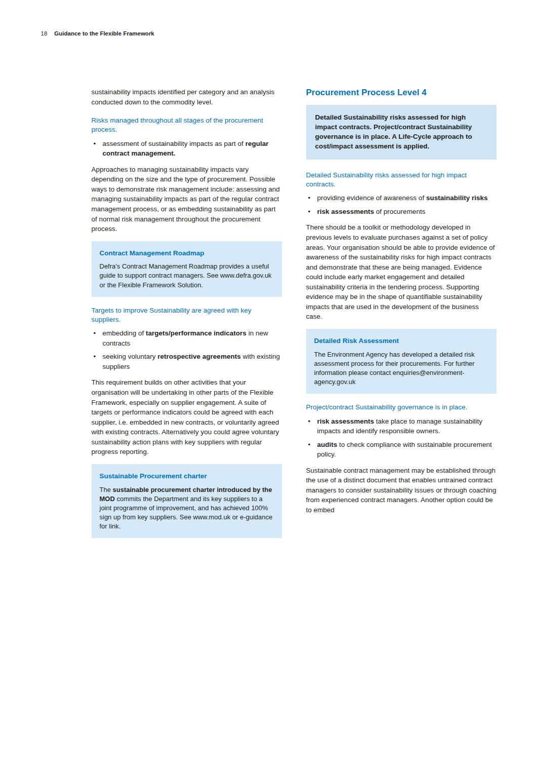18 Guidance to the Flexible Framework
sustainability impacts identified per category and an analysis conducted down to the commodity level.
Risks managed throughout all stages of the procurement process.
assessment of sustainability impacts as part of regular contract management.
Approaches to managing sustainability impacts vary depending on the size and the type of procurement. Possible ways to demonstrate risk management include: assessing and managing sustainability impacts as part of the regular contract management process, or as embedding sustainability as part of normal risk management throughout the procurement process.
Contract Management Roadmap
Defra's Contract Management Roadmap provides a useful guide to support contract managers. See www.defra.gov.uk or the Flexible Framework Solution.
Targets to improve Sustainability are agreed with key suppliers.
embedding of targets/performance indicators in new contracts
seeking voluntary retrospective agreements with existing suppliers
This requirement builds on other activities that your organisation will be undertaking in other parts of the Flexible Framework, especially on supplier engagement. A suite of targets or performance indicators could be agreed with each supplier, i.e. embedded in new contracts, or voluntarily agreed with existing contracts. Alternatively you could agree voluntary sustainability action plans with key suppliers with regular progress reporting.
Sustainable Procurement charter
The sustainable procurement charter introduced by the MOD commits the Department and its key suppliers to a joint programme of improvement, and has achieved 100% sign up from key suppliers. See www.mod.uk or e-guidance for link.
Procurement Process Level 4
Detailed Sustainability risks assessed for high impact contracts. Project/contract Sustainability governance is in place. A Life-Cycle approach to cost/impact assessment is applied.
Detailed Sustainability risks assessed for high impact contracts.
providing evidence of awareness of sustainability risks
risk assessments of procurements
There should be a toolkit or methodology developed in previous levels to evaluate purchases against a set of policy areas. Your organisation should be able to provide evidence of awareness of the sustainability risks for high impact contracts and demonstrate that these are being managed. Evidence could include early market engagement and detailed sustainability criteria in the tendering process. Supporting evidence may be in the shape of quantifiable sustainability impacts that are used in the development of the business case.
Detailed Risk Assessment
The Environment Agency has developed a detailed risk assessment process for their procurements. For further information please contact enquiries@environment-agency.gov.uk
Project/contract Sustainability governance is in place.
risk assessments take place to manage sustainability impacts and identify responsible owners.
audits to check compliance with sustainable procurement policy.
Sustainable contract management may be established through the use of a distinct document that enables untrained contract managers to consider sustainability issues or through coaching from experienced contract managers. Another option could be to embed